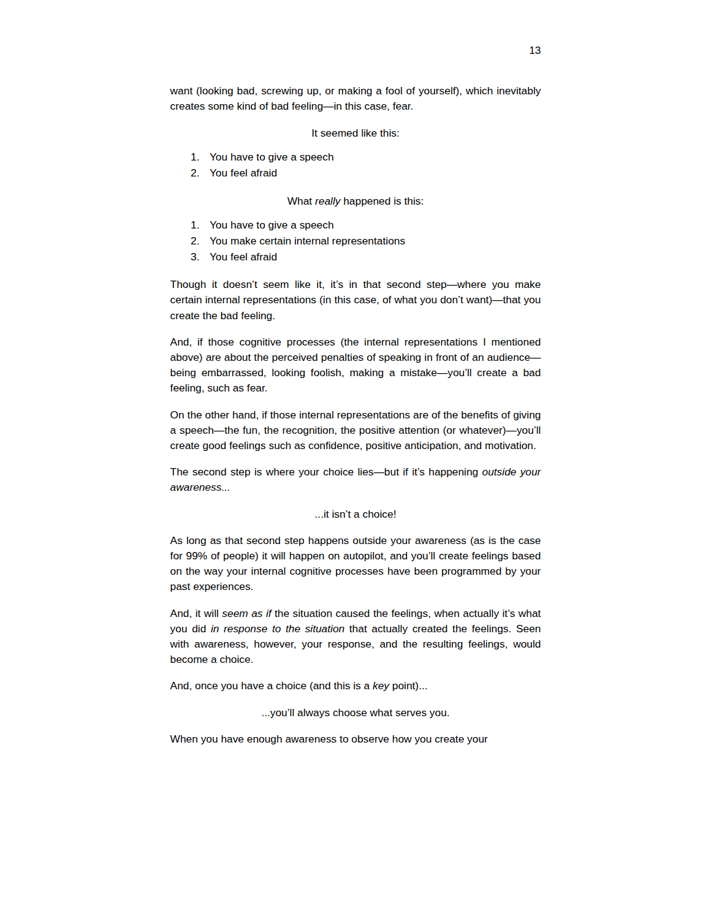13
want (looking bad, screwing up, or making a fool of yourself), which inevitably creates some kind of bad feeling—in this case, fear.
It seemed like this:
You have to give a speech
You feel afraid
What really happened is this:
You have to give a speech
You make certain internal representations
You feel afraid
Though it doesn’t seem like it, it’s in that second step—where you make certain internal representations (in this case, of what you don’t want)—that you create the bad feeling.
And, if those cognitive processes (the internal representations I mentioned above) are about the perceived penalties of speaking in front of an audience—being embarrassed, looking foolish, making a mistake—you’ll create a bad feeling, such as fear.
On the other hand, if those internal representations are of the benefits of giving a speech—the fun, the recognition, the positive attention (or whatever)—you’ll create good feelings such as confidence, positive anticipation, and motivation.
The second step is where your choice lies—but if it’s happening outside your awareness...
...it isn’t a choice!
As long as that second step happens outside your awareness (as is the case for 99% of people) it will happen on autopilot, and you’ll create feelings based on the way your internal cognitive processes have been programmed by your past experiences.
And, it will seem as if the situation caused the feelings, when actually it’s what you did in response to the situation that actually created the feelings. Seen with awareness, however, your response, and the resulting feelings, would become a choice.
And, once you have a choice (and this is a key point)...
...you’ll always choose what serves you.
When you have enough awareness to observe how you create your